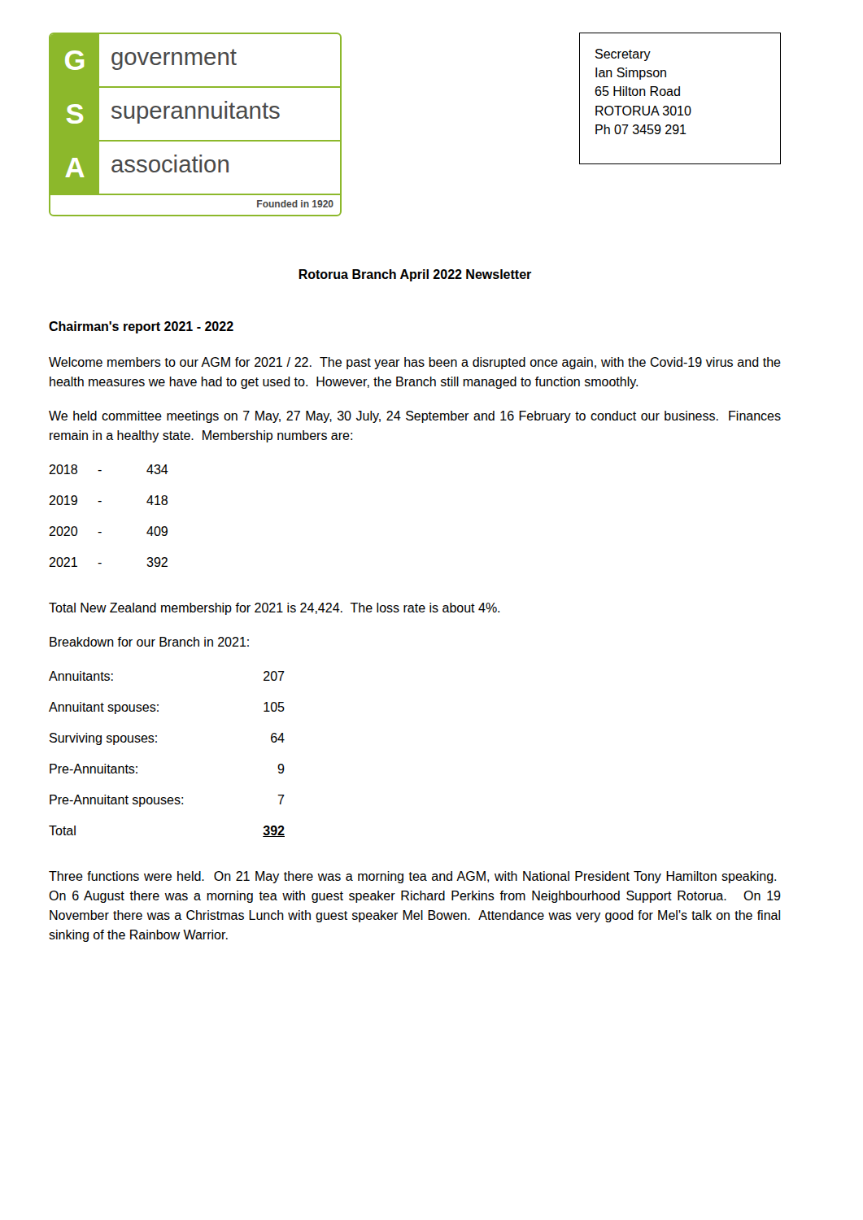G
government
S
superannuitants
A
association
Founded in 1920
Secretary
Ian Simpson
65 Hilton Road
ROTORUA 3010
Ph 07 3459 291
Rotorua Branch April 2022 Newsletter
Chairman's report 2021 - 2022
Welcome members to our AGM for 2021 / 22. The past year has been a disrupted once again, with the Covid-19 virus and the health measures we have had to get used to. However, the Branch still managed to function smoothly.
We held committee meetings on 7 May, 27 May, 30 July, 24 September and 16 February to conduct our business. Finances remain in a healthy state. Membership numbers are:
| 2018 | - | 434 |
| 2019 | - | 418 |
| 2020 | - | 409 |
| 2021 | - | 392 |
Total New Zealand membership for 2021 is 24,424. The loss rate is about 4%.
Breakdown for our Branch in 2021:
| Annuitants: | 207 |
| Annuitant spouses: | 105 |
| Surviving spouses: | 64 |
| Pre-Annuitants: | 9 |
| Pre-Annuitant spouses: | 7 |
| Total | 392 |
Three functions were held. On 21 May there was a morning tea and AGM, with National President Tony Hamilton speaking. On 6 August there was a morning tea with guest speaker Richard Perkins from Neighbourhood Support Rotorua. On 19 November there was a Christmas Lunch with guest speaker Mel Bowen. Attendance was very good for Mel's talk on the final sinking of the Rainbow Warrior.